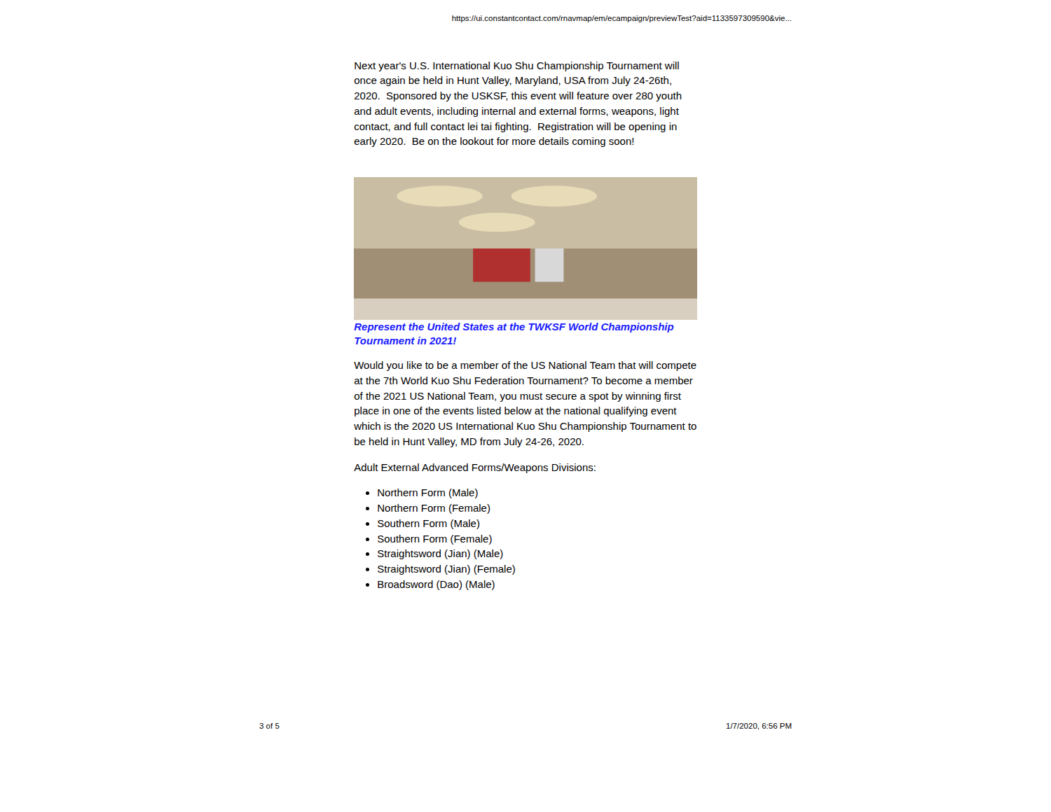https://ui.constantcontact.com/rnavmap/em/ecampaign/previewTest?aid=1133597309590&vie...
Next year's U.S. International Kuo Shu Championship Tournament will once again be held in Hunt Valley, Maryland, USA from July 24-26th, 2020. Sponsored by the USKSF, this event will feature over 280 youth and adult events, including internal and external forms, weapons, light contact, and full contact lei tai fighting. Registration will be opening in early 2020. Be on the lookout for more details coming soon!
Represent the United States at the TWKSF World Championship Tournament in 2021!
Would you like to be a member of the US National Team that will compete at the 7th World Kuo Shu Federation Tournament? To become a member of the 2021 US National Team, you must secure a spot by winning first place in one of the events listed below at the national qualifying event which is the 2020 US International Kuo Shu Championship Tournament to be held in Hunt Valley, MD from July 24-26, 2020.
Adult External Advanced Forms/Weapons Divisions:
Northern Form (Male)
Northern Form (Female)
Southern Form (Male)
Southern Form (Female)
Straightsword (Jian) (Male)
Straightsword (Jian) (Female)
Broadsword (Dao) (Male)
3 of 5 1/7/2020, 6:56 PM